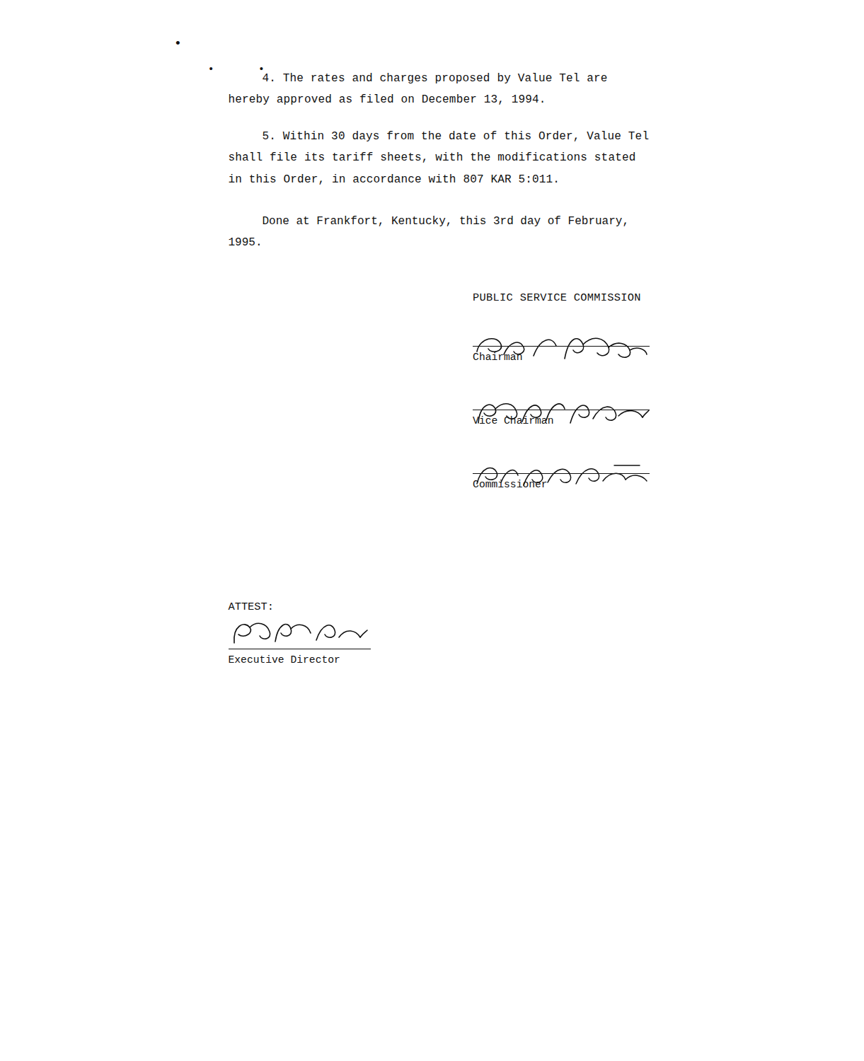•
• •
4. The rates and charges proposed by Value Tel are hereby approved as filed on December 13, 1994.
5. Within 30 days from the date of this Order, Value Tel shall file its tariff sheets, with the modifications stated in this Order, in accordance with 807 KAR 5:011.
Done at Frankfort, Kentucky, this 3rd day of February, 1995.
PUBLIC SERVICE COMMISSION
Chairman
Vice Chairman
Commissioner
ATTEST:
Executive Director